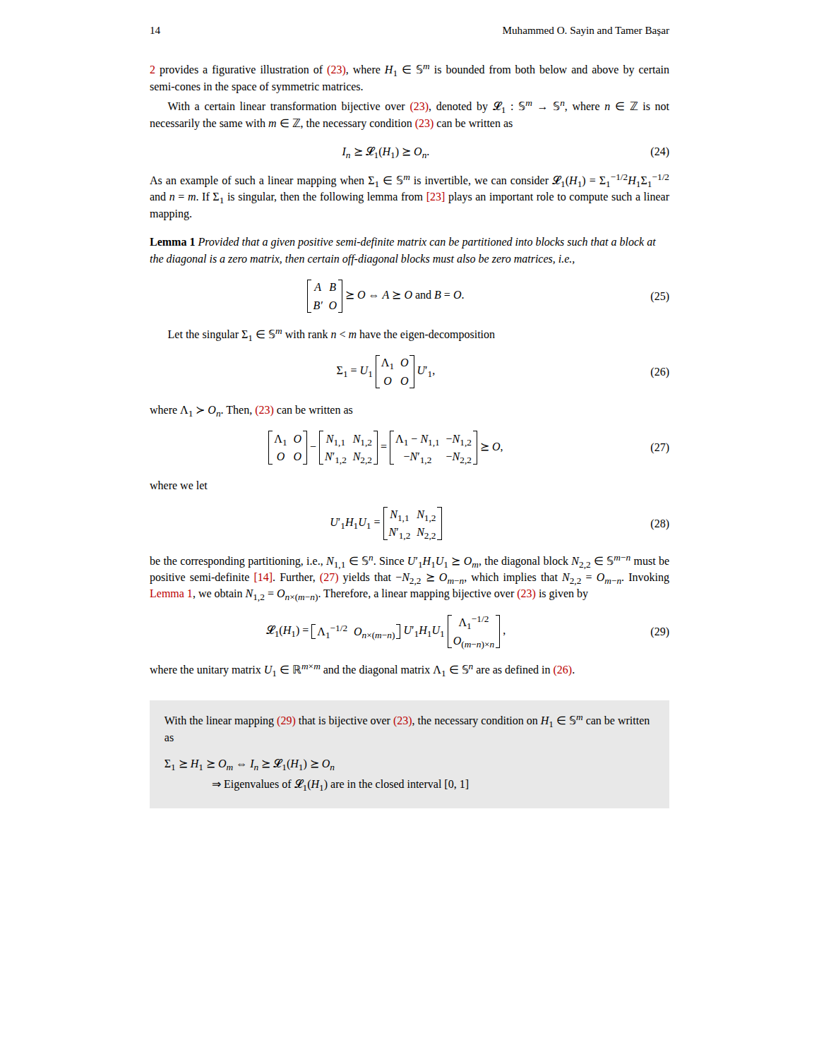14 Muhammed O. Sayin and Tamer Başar
2 provides a figurative illustration of (23), where H1 ∈ 𝕊m is bounded from both below and above by certain semi-cones in the space of symmetric matrices.
With a certain linear transformation bijective over (23), denoted by 𝓛1 : 𝕊m → 𝕊n, where n ∈ ℤ is not necessarily the same with m ∈ ℤ, the necessary condition (23) can be written as
In ⪰ 𝓛1(H1) ⪰ On. (24)
As an example of such a linear mapping when Σ1 ∈ 𝕊m is invertible, we can consider 𝓛1(H1) = Σ1−1/2H1Σ1−1/2 and n = m. If Σ1 is singular, then the following lemma from [23] plays an important role to compute such a linear mapping.
Lemma 1 Provided that a given positive semi-definite matrix can be partitioned into blocks such that a block at the diagonal is a zero matrix, then certain off-diagonal blocks must also be zero matrices, i.e.,
AB B′O ⪰ O ⇔ A ⪰ O and B = O. (25)
Let the singular Σ1 ∈ 𝕊m with rank n < m have the eigen-decomposition
Σ1 = U1 Λ1 O OO U′1, (26)
where Λ1 ≻ On. Then, (23) can be written as
Λ1 O OO − N1,1 N1,2 N′1,2 N2,2 = Λ1 − N1,1−N1,2 −N′1,2−N2,2 ⪰ O, (27)
where we let
U′1H1U1 = N1,1 N1,2 N′1,2 N2,2 (28)
be the corresponding partitioning, i.e., N1,1 ∈ 𝕊n. Since U′1H1U1 ⪰ Om, the diagonal block N2,2 ∈ 𝕊m−n must be positive semi-definite [14]. Further, (27) yields that −N2,2 ⪰ Om−n, which implies that N2,2 = Om−n. Invoking Lemma 1, we obtain N1,2 = On×(m−n). Therefore, a linear mapping bijective over (23) is given by
𝓛1(H1) = Λ1−1/2 On×(m−n) U′1H1U1 Λ1−1/2 O(m−n)×n , (29)
where the unitary matrix U1 ∈ ℝm×m and the diagonal matrix Λ1 ∈ 𝕊n are as defined in (26).
With the linear mapping (29) that is bijective over (23), the necessary condition on H1 ∈ 𝕊m can be written as
Σ1 ⪰ H1 ⪰ Om ⇔ In ⪰ 𝓛1(H1) ⪰ On
⇒ Eigenvalues of 𝓛1(H1) are in the closed interval [0, 1]